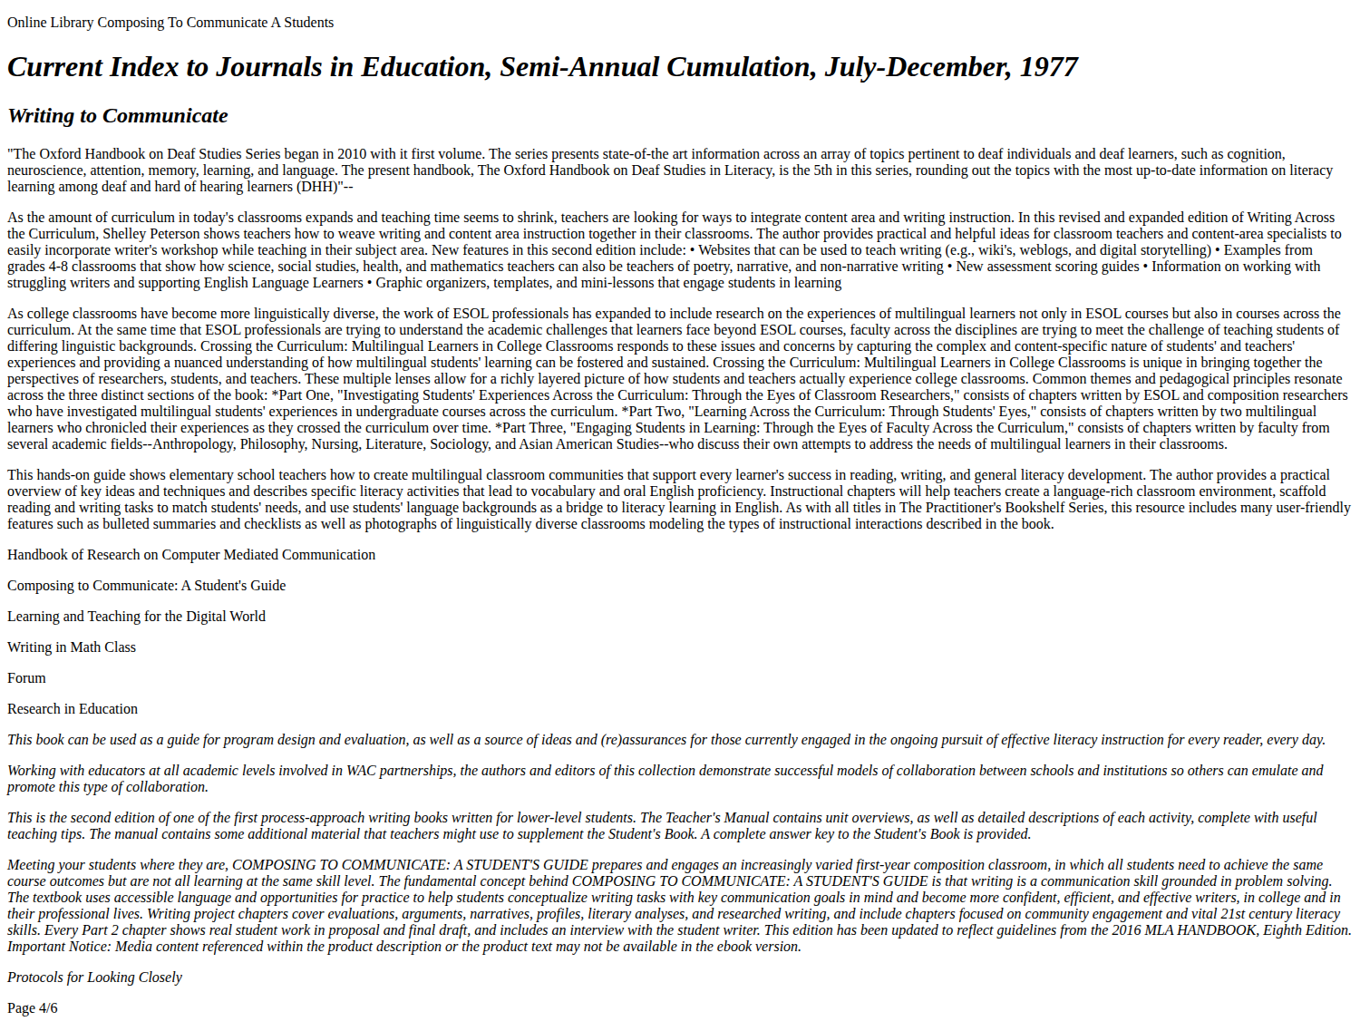Online Library Composing To Communicate A Students
Current Index to Journals in Education, Semi-Annual Cumulation, July-December, 1977
Writing to Communicate
"The Oxford Handbook on Deaf Studies Series began in 2010 with it first volume. The series presents state-of-the art information across an array of topics pertinent to deaf individuals and deaf learners, such as cognition, neuroscience, attention, memory, learning, and language. The present handbook, The Oxford Handbook on Deaf Studies in Literacy, is the 5th in this series, rounding out the topics with the most up-to-date information on literacy learning among deaf and hard of hearing learners (DHH)"--
As the amount of curriculum in today's classrooms expands and teaching time seems to shrink, teachers are looking for ways to integrate content area and writing instruction. In this revised and expanded edition of Writing Across the Curriculum, Shelley Peterson shows teachers how to weave writing and content area instruction together in their classrooms. The author provides practical and helpful ideas for classroom teachers and content-area specialists to easily incorporate writer's workshop while teaching in their subject area. New features in this second edition include: • Websites that can be used to teach writing (e.g., wiki's, weblogs, and digital storytelling) • Examples from grades 4-8 classrooms that show how science, social studies, health, and mathematics teachers can also be teachers of poetry, narrative, and non-narrative writing • New assessment scoring guides • Information on working with struggling writers and supporting English Language Learners • Graphic organizers, templates, and mini-lessons that engage students in learning
As college classrooms have become more linguistically diverse, the work of ESOL professionals has expanded to include research on the experiences of multilingual learners not only in ESOL courses but also in courses across the curriculum. At the same time that ESOL professionals are trying to understand the academic challenges that learners face beyond ESOL courses, faculty across the disciplines are trying to meet the challenge of teaching students of differing linguistic backgrounds. Crossing the Curriculum: Multilingual Learners in College Classrooms responds to these issues and concerns by capturing the complex and content-specific nature of students' and teachers' experiences and providing a nuanced understanding of how multilingual students' learning can be fostered and sustained. Crossing the Curriculum: Multilingual Learners in College Classrooms is unique in bringing together the perspectives of researchers, students, and teachers. These multiple lenses allow for a richly layered picture of how students and teachers actually experience college classrooms. Common themes and pedagogical principles resonate across the three distinct sections of the book: *Part One, "Investigating Students' Experiences Across the Curriculum: Through the Eyes of Classroom Researchers," consists of chapters written by ESOL and composition researchers who have investigated multilingual students' experiences in undergraduate courses across the curriculum. *Part Two, "Learning Across the Curriculum: Through Students' Eyes," consists of chapters written by two multilingual learners who chronicled their experiences as they crossed the curriculum over time. *Part Three, "Engaging Students in Learning: Through the Eyes of Faculty Across the Curriculum," consists of chapters written by faculty from several academic fields--Anthropology, Philosophy, Nursing, Literature, Sociology, and Asian American Studies--who discuss their own attempts to address the needs of multilingual learners in their classrooms.
This hands-on guide shows elementary school teachers how to create multilingual classroom communities that support every learner's success in reading, writing, and general literacy development. The author provides a practical overview of key ideas and techniques and describes specific literacy activities that lead to vocabulary and oral English proficiency. Instructional chapters will help teachers create a language-rich classroom environment, scaffold reading and writing tasks to match students' needs, and use students' language backgrounds as a bridge to literacy learning in English. As with all titles in The Practitioner's Bookshelf Series, this resource includes many user-friendly features such as bulleted summaries and checklists as well as photographs of linguistically diverse classrooms modeling the types of instructional interactions described in the book.
Handbook of Research on Computer Mediated Communication
Composing to Communicate: A Student's Guide
Learning and Teaching for the Digital World
Writing in Math Class
Forum
Research in Education
This book can be used as a guide for program design and evaluation, as well as a source of ideas and (re)assurances for those currently engaged in the ongoing pursuit of effective literacy instruction for every reader, every day.
Working with educators at all academic levels involved in WAC partnerships, the authors and editors of this collection demonstrate successful models of collaboration between schools and institutions so others can emulate and promote this type of collaboration.
This is the second edition of one of the first process-approach writing books written for lower-level students. The Teacher's Manual contains unit overviews, as well as detailed descriptions of each activity, complete with useful teaching tips. The manual contains some additional material that teachers might use to supplement the Student's Book. A complete answer key to the Student's Book is provided.
Meeting your students where they are, COMPOSING TO COMMUNICATE: A STUDENT'S GUIDE prepares and engages an increasingly varied first-year composition classroom, in which all students need to achieve the same course outcomes but are not all learning at the same skill level. The fundamental concept behind COMPOSING TO COMMUNICATE: A STUDENT'S GUIDE is that writing is a communication skill grounded in problem solving. The textbook uses accessible language and opportunities for practice to help students conceptualize writing tasks with key communication goals in mind and become more confident, efficient, and effective writers, in college and in their professional lives. Writing project chapters cover evaluations, arguments, narratives, profiles, literary analyses, and researched writing, and include chapters focused on community engagement and vital 21st century literacy skills. Every Part 2 chapter shows real student work in proposal and final draft, and includes an interview with the student writer. This edition has been updated to reflect guidelines from the 2016 MLA HANDBOOK, Eighth Edition. Important Notice: Media content referenced within the product description or the product text may not be available in the ebook version.
Protocols for Looking Closely
Page 4/6